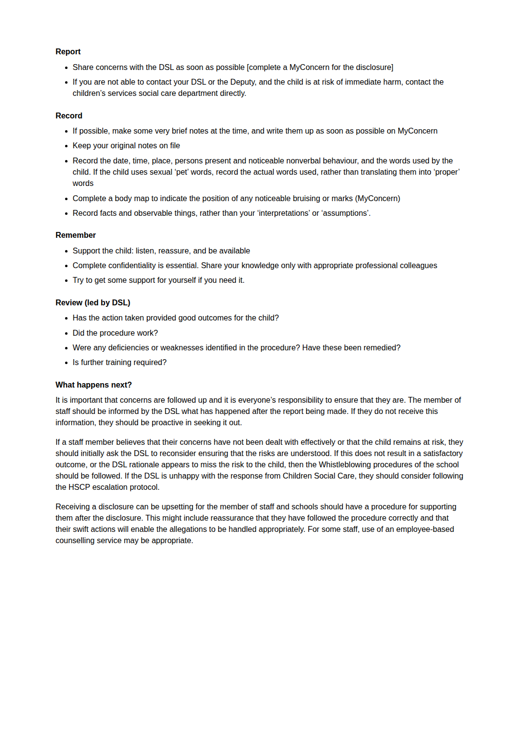Report
Share concerns with the DSL as soon as possible [complete a MyConcern for the disclosure]
If you are not able to contact your DSL or the Deputy, and the child is at risk of immediate harm, contact the children’s services social care department directly.
Record
If possible, make some very brief notes at the time, and write them up as soon as possible on MyConcern
Keep your original notes on file
Record the date, time, place, persons present and noticeable nonverbal behaviour, and the words used by the child. If the child uses sexual ‘pet’ words, record the actual words used, rather than translating them into ‘proper’ words
Complete a body map to indicate the position of any noticeable bruising or marks (MyConcern)
Record facts and observable things, rather than your ‘interpretations’ or ‘assumptions’.
Remember
Support the child: listen, reassure, and be available
Complete confidentiality is essential. Share your knowledge only with appropriate professional colleagues
Try to get some support for yourself if you need it.
Review (led by DSL)
Has the action taken provided good outcomes for the child?
Did the procedure work?
Were any deficiencies or weaknesses identified in the procedure? Have these been remedied?
Is further training required?
What happens next?
It is important that concerns are followed up and it is everyone’s responsibility to ensure that they are. The member of staff should be informed by the DSL what has happened after the report being made. If they do not receive this information, they should be proactive in seeking it out.
If a staff member believes that their concerns have not been dealt with effectively or that the child remains at risk, they should initially ask the DSL to reconsider ensuring that the risks are understood. If this does not result in a satisfactory outcome, or the DSL rationale appears to miss the risk to the child, then the Whistleblowing procedures of the school should be followed. If the DSL is unhappy with the response from Children Social Care, they should consider following the HSCP escalation protocol.
Receiving a disclosure can be upsetting for the member of staff and schools should have a procedure for supporting them after the disclosure. This might include reassurance that they have followed the procedure correctly and that their swift actions will enable the allegations to be handled appropriately. For some staff, use of an employee-based counselling service may be appropriate.